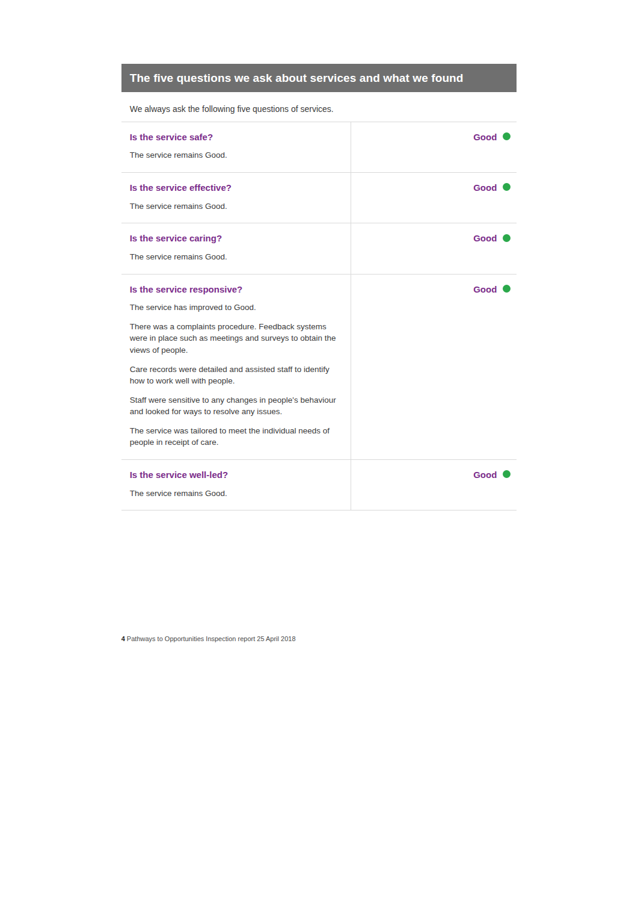The five questions we ask about services and what we found
We always ask the following five questions of services.
| Is the service safe? The service remains Good. | Good |
| Is the service effective? The service remains Good. | Good |
| Is the service caring? The service remains Good. | Good |
| Is the service responsive? The service has improved to Good. There was a complaints procedure. Feedback systems were in place such as meetings and surveys to obtain the views of people. Care records were detailed and assisted staff to identify how to work well with people. Staff were sensitive to any changes in people's behaviour and looked for ways to resolve any issues. The service was tailored to meet the individual needs of people in receipt of care. | Good |
| Is the service well-led? The service remains Good. | Good |
4 Pathways to Opportunities Inspection report 25 April 2018